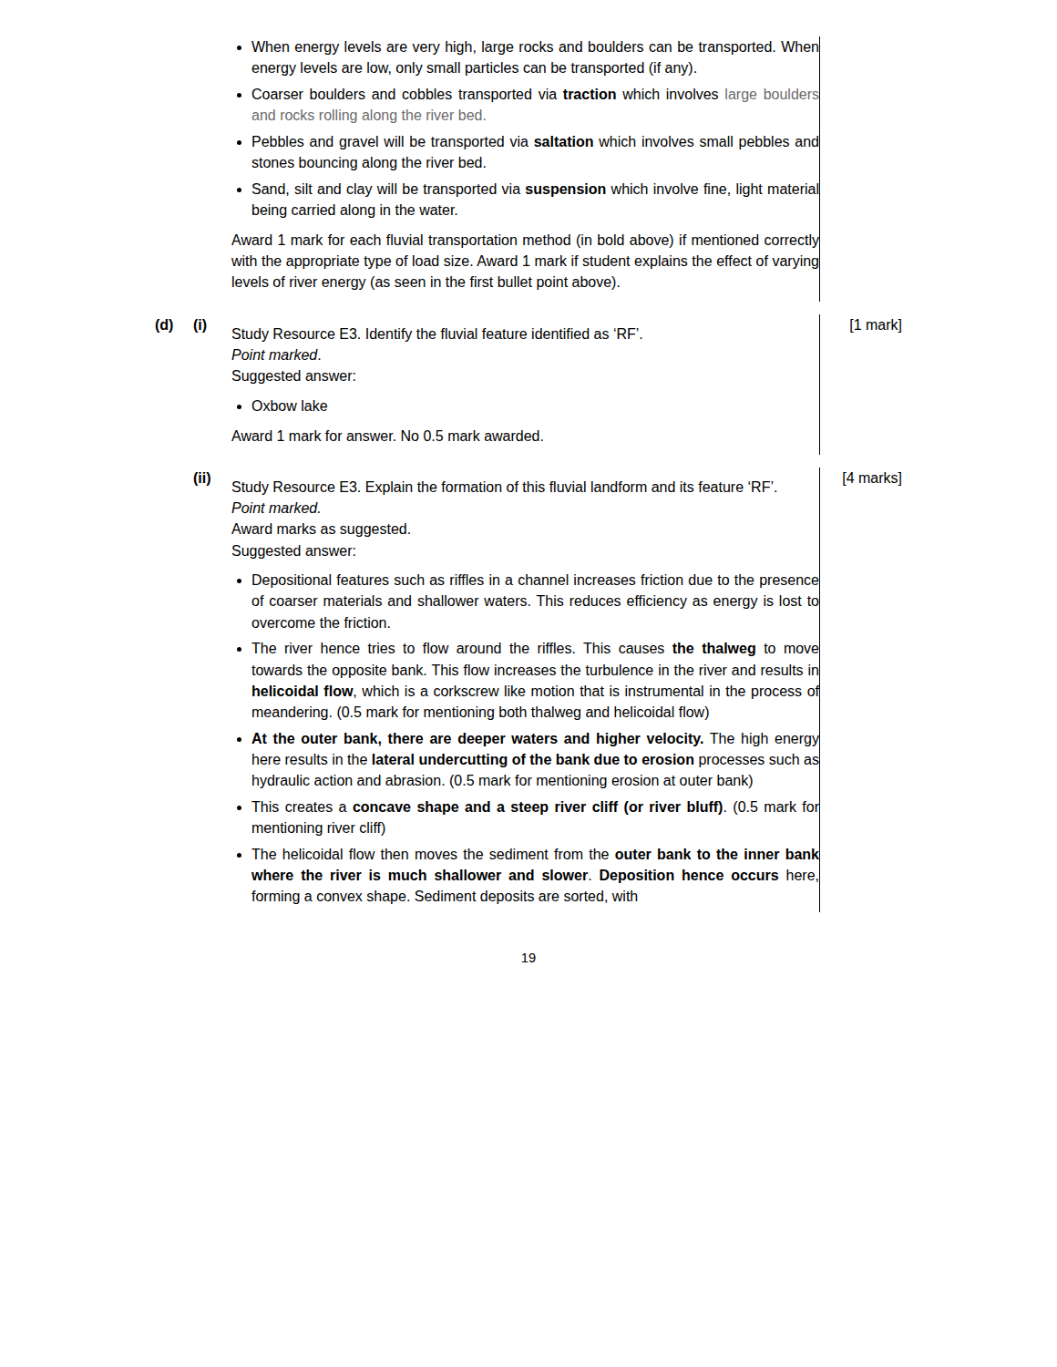| | | When energy levels are very high, large rocks and boulders can be transported. When energy levels are low, only small particles can be transported (if any). Coarser boulders and cobbles transported via traction which involves large boulders and rocks rolling along the river bed. Pebbles and gravel will be transported via saltation which involves small pebbles and stones bouncing along the river bed. Sand, silt and clay will be transported via suspension which involve fine, light material being carried along in the water. Award 1 mark for each fluvial transportation method (in bold above) if mentioned correctly with the appropriate type of load size. Award 1 mark if student explains the effect of varying levels of river energy (as seen in the first bullet point above). | |
| (d) | (i) | Study Resource E3. Identify the fluvial feature identified as ‘RF’. Point marked . Suggested answer: Oxbow lake Award 1 mark for answer. No 0.5 mark awarded. | [1 mark] |
| | (ii) | Study Resource E3. Explain the formation of this fluvial landform and its feature ‘RF’. Point marked. Award marks as suggested. Suggested answer: Depositional features such as riffles in a channel increases friction due to the presence of coarser materials and shallower waters. This reduces efficiency as energy is lost to overcome the friction. The river hence tries to flow around the riffles. This causes the thalweg to move towards the opposite bank. This flow increases the turbulence in the river and results in helicoidal flow , which is a corkscrew like motion that is instrumental in the process of meandering. (0.5 mark for mentioning both thalweg and helicoidal flow) At the outer bank, there are deeper waters and higher velocity. The high energy here results in the lateral undercutting of the bank due to erosion processes such as hydraulic action and abrasion. (0.5 mark for mentioning erosion at outer bank) This creates a concave shape and a steep river cliff (or river bluff) . (0.5 mark for mentioning river cliff) The helicoidal flow then moves the sediment from the outer bank to the inner bank where the river is much shallower and slower . Deposition hence occurs here, forming a convex shape. Sediment deposits are sorted, with | [4 marks] |
19